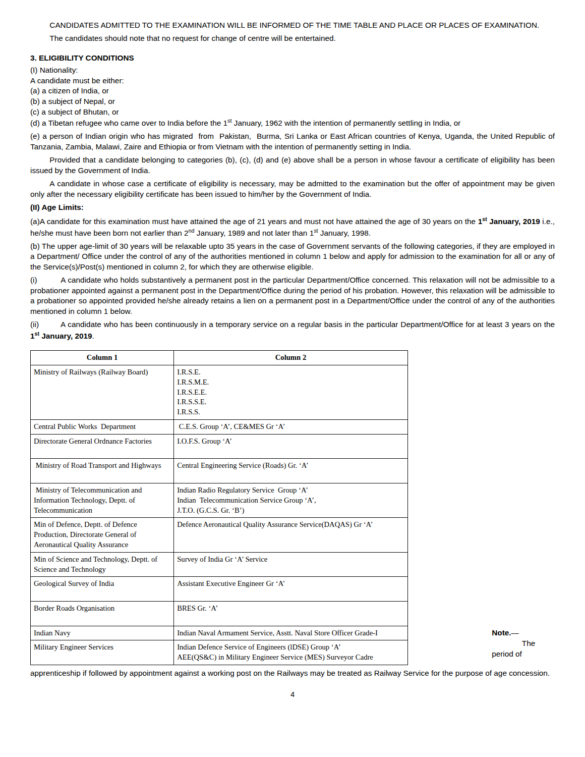CANDIDATES ADMITTED TO THE EXAMINATION WILL BE INFORMED OF THE TIME TABLE AND PLACE OR PLACES OF EXAMINATION.
The candidates should note that no request for change of centre will be entertained.
3. ELIGIBILITY CONDITIONS
(I) Nationality:
A candidate must be either:
(a) a citizen of India, or
(b) a subject of Nepal, or
(c) a subject of Bhutan, or
(d) a Tibetan refugee who came over to India before the 1st January, 1962 with the intention of permanently settling in India, or
(e) a person of Indian origin who has migrated from Pakistan, Burma, Sri Lanka or East African countries of Kenya, Uganda, the United Republic of Tanzania, Zambia, Malawi, Zaire and Ethiopia or from Vietnam with the intention of permanently setting in India.
Provided that a candidate belonging to categories (b), (c), (d) and (e) above shall be a person in whose favour a certificate of eligibility has been issued by the Government of India.
A candidate in whose case a certificate of eligibility is necessary, may be admitted to the examination but the offer of appointment may be given only after the necessary eligibility certificate has been issued to him/her by the Government of India.
(II) Age Limits:
(a)A candidate for this examination must have attained the age of 21 years and must not have attained the age of 30 years on the 1st January, 2019 i.e., he/she must have been born not earlier than 2nd January, 1989 and not later than 1st January, 1998.
(b) The upper age-limit of 30 years will be relaxable upto 35 years in the case of Government servants of the following categories, if they are employed in a Department/ Office under the control of any of the authorities mentioned in column 1 below and apply for admission to the examination for all or any of the Service(s)/Post(s) mentioned in column 2, for which they are otherwise eligible.
(i) A candidate who holds substantively a permanent post in the particular Department/Office concerned. This relaxation will not be admissible to a probationer appointed against a permanent post in the Department/Office during the period of his probation. However, this relaxation will be admissible to a probationer so appointed provided he/she already retains a lien on a permanent post in a Department/Office under the control of any of the authorities mentioned in column 1 below.
(ii) A candidate who has been continuously in a temporary service on a regular basis in the particular Department/Office for at least 3 years on the 1st January, 2019.
| Column 1 | Column 2 |
| --- | --- |
| Ministry of Railways (Railway Board) | I.R.S.E. I.R.S.M.E. I.R.S.E.E. I.R.S.S.E. I.R.S.S. |
| Central Public Works Department | C.E.S. Group ‘A’, CE&MES Gr ‘A’ |
| Directorate General Ordnance Factories | I.O.F.S. Group ‘A’ |
| Ministry of Road Transport and Highways | Central Engineering Service (Roads) Gr. ‘A’ |
| Ministry of Telecommunication and Information Technology, Deptt. of Telecommunication | Indian Radio Regulatory Service Group ‘A’ Indian Telecommunication Service Group ‘A’, J.T.O. (G.C.S. Gr. ‘B’) |
| Min of Defence, Deptt. of Defence Production, Directorate General of Aeronautical Quality Assurance | Defence Aeronautical Quality Assurance Service(DAQAS) Gr ‘A’ |
| Min of Science and Technology, Deptt. of Science and Technology | Survey of India Gr ‘A’ Service |
| Geological Survey of India | Assistant Executive Engineer Gr ‘A’ |
| Border Roads Organisation | BRES Gr. ‘A’ |
| Indian Navy | Indian Naval Armament Service, Asstt. Naval Store Officer Grade-I |
| Military Engineer Services | Indian Defence Service of Engineers (lDSE) Group ‘A’ AEE(QS&C) in Military Engineer Service (MES) Surveyor Cadre |
Note.—
The period of
apprenticeship if followed by appointment against a working post on the Railways may be treated as Railway Service for the purpose of age concession.
4